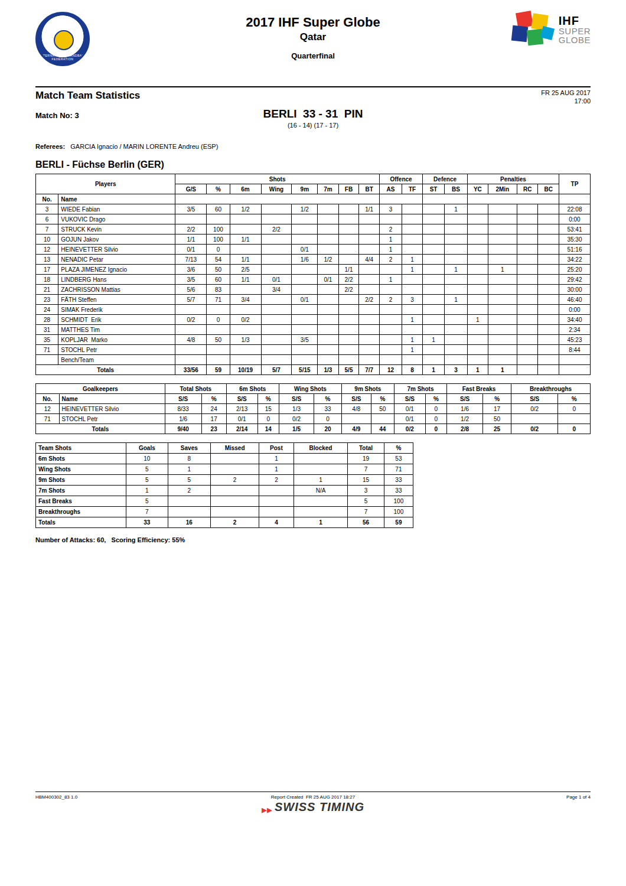INTERNATIONAL HANDBALL FEDERATION
2017 IHF Super Globe
Qatar
Quarterfinal
IHF
SUPER
GLOBE
Match Team Statistics
FR 25 AUG 2017
17:00
Match No: 3
BERLI 33 - 31 PIN
(16 - 14) (17 - 17)
Referees: GARCIA Ignacio / MARIN LORENTE Andreu (ESP)
BERLI - Füchse Berlin (GER)
| Players | Shots | Offence | Defence | Penalties | TP |
| --- | --- | --- | --- | --- | --- |
| G/S | % | 6m | Wing | 9m | 7m | FB | BT | AS | TF | ST | BS | YC | 2Min | RC | BC |
| No. | Name | | | | | |
| 3 | WIEDE Fabian | 3/5 | 60 | 1/2 | | 1/2 | | | 1/1 | 3 | | | 1 | | | | | 22:08 |
| 6 | VUKOVIC Drago | | | | | | | | | | | | | | | | | 0:00 |
| 7 | STRUCK Kevin | 2/2 | 100 | | 2/2 | | | | | 2 | | | | | | | | 53:41 |
| 10 | GOJUN Jakov | 1/1 | 100 | 1/1 | | | | | | 1 | | | | | | | | 35:30 |
| 12 | HEINEVETTER Silvio | 0/1 | 0 | | | 0/1 | | | | 1 | | | | | | | | 51:16 |
| 13 | NENADIC Petar | 7/13 | 54 | 1/1 | | 1/6 | 1/2 | | 4/4 | 2 | 1 | | | | | | | 34:22 |
| 17 | PLAZA JIMENEZ Ignacio | 3/6 | 50 | 2/5 | | | | 1/1 | | | 1 | | 1 | | 1 | | | 25:20 |
| 18 | LINDBERG Hans | 3/5 | 60 | 1/1 | 0/1 | | 0/1 | 2/2 | | 1 | | | | | | | | 29:42 |
| 21 | ZACHRISSON Mattias | 5/6 | 83 | | 3/4 | | | 2/2 | | | | | | | | | | 30:00 |
| 23 | FÄTH Steffen | 5/7 | 71 | 3/4 | | 0/1 | | | 2/2 | 2 | 3 | | 1 | | | | | 46:40 |
| 24 | SIMAK Frederik | | | | | | | | | | | | | | | | | 0:00 |
| 28 | SCHMIDT Erik | 0/2 | 0 | 0/2 | | | | | | | 1 | | | 1 | | | | 34:40 |
| 31 | MATTHES Tim | | | | | | | | | | | | | | | | | 2:34 |
| 35 | KOPLJAR Marko | 4/8 | 50 | 1/3 | | 3/5 | | | | | 1 | 1 | | | | | | 45:23 |
| 71 | STOCHL Petr | | | | | | | | | | 1 | | | | | | | 8:44 |
| | Bench/Team | | | | | | | | | | | | | | | | | |
| Totals | 33/56 | 59 | 10/19 | 5/7 | 5/15 | 1/3 | 5/5 | 7/7 | 12 | 8 | 1 | 3 | 1 | 1 | | | |
| Goalkeepers | Total Shots | 6m Shots | Wing Shots | 9m Shots | 7m Shots | Fast Breaks | Breakthroughs |
| --- | --- | --- | --- | --- | --- | --- | --- |
| No. | Name | S/S | % | S/S | % | S/S | % | S/S | % | S/S | % | S/S | % | S/S | % |
| 12 | HEINEVETTER Silvio | 8/33 | 24 | 2/13 | 15 | 1/3 | 33 | 4/8 | 50 | 0/1 | 0 | 1/6 | 17 | 0/2 | 0 |
| 71 | STOCHL Petr | 1/6 | 17 | 0/1 | 0 | 0/2 | 0 | | | 0/1 | 0 | 1/2 | 50 | | |
| Totals | 9/40 | 23 | 2/14 | 14 | 1/5 | 20 | 4/9 | 44 | 0/2 | 0 | 2/8 | 25 | 0/2 | 0 |
| Team Shots | Goals | Saves | Missed | Post | Blocked | Total | % |
| --- | --- | --- | --- | --- | --- | --- | --- |
| 6m Shots | 10 | 8 | | 1 | | 19 | 53 |
| Wing Shots | 5 | 1 | | 1 | | 7 | 71 |
| 9m Shots | 5 | 5 | 2 | 2 | 1 | 15 | 33 |
| 7m Shots | 1 | 2 | | | N/A | 3 | 33 |
| Fast Breaks | 5 | | | | | 5 | 100 |
| Breakthroughs | 7 | | | | | 7 | 100 |
| Totals | 33 | 16 | 2 | 4 | 1 | 56 | 59 |
Number of Attacks: 60, Scoring Efficiency: 55%
HBM400302_83 1.0
Report Created FR 25 AUG 2017 18:27
Page 1 of 4
▸▸SWISS TIMING